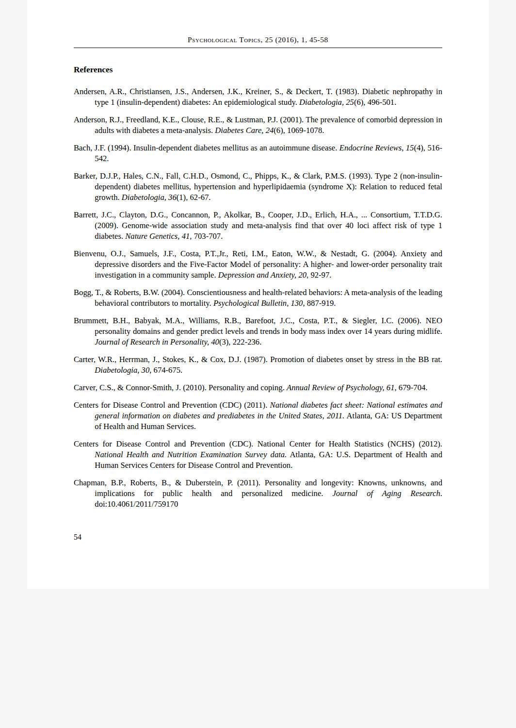Psychological Topics, 25 (2016), 1, 45-58
References
Andersen, A.R., Christiansen, J.S., Andersen, J.K., Kreiner, S., & Deckert, T. (1983). Diabetic nephropathy in type 1 (insulin-dependent) diabetes: An epidemiological study. Diabetologia, 25(6), 496-501.
Anderson, R.J., Freedland, K.E., Clouse, R.E., & Lustman, P.J. (2001). The prevalence of comorbid depression in adults with diabetes a meta-analysis. Diabetes Care, 24(6), 1069-1078.
Bach, J.F. (1994). Insulin-dependent diabetes mellitus as an autoimmune disease. Endocrine Reviews, 15(4), 516-542.
Barker, D.J.P., Hales, C.N., Fall, C.H.D., Osmond, C., Phipps, K., & Clark, P.M.S. (1993). Type 2 (non-insulin-dependent) diabetes mellitus, hypertension and hyperlipidaemia (syndrome X): Relation to reduced fetal growth. Diabetologia, 36(1), 62-67.
Barrett, J.C., Clayton, D.G., Concannon, P., Akolkar, B., Cooper, J.D., Erlich, H.A., ... Consortium, T.T.D.G. (2009). Genome-wide association study and meta-analysis find that over 40 loci affect risk of type 1 diabetes. Nature Genetics, 41, 703-707.
Bienvenu, O.J., Samuels, J.F., Costa, P.T.,Jr., Reti, I.M., Eaton, W.W., & Nestadt, G. (2004). Anxiety and depressive disorders and the Five-Factor Model of personality: A higher- and lower-order personality trait investigation in a community sample. Depression and Anxiety, 20, 92-97.
Bogg, T., & Roberts, B.W. (2004). Conscientiousness and health-related behaviors: A meta-analysis of the leading behavioral contributors to mortality. Psychological Bulletin, 130, 887-919.
Brummett, B.H., Babyak, M.A., Williams, R.B., Barefoot, J.C., Costa, P.T., & Siegler, I.C. (2006). NEO personality domains and gender predict levels and trends in body mass index over 14 years during midlife. Journal of Research in Personality, 40(3), 222-236.
Carter, W.R., Herrman, J., Stokes, K., & Cox, D.J. (1987). Promotion of diabetes onset by stress in the BB rat. Diabetologia, 30, 674-675.
Carver, C.S., & Connor-Smith, J. (2010). Personality and coping. Annual Review of Psychology, 61, 679-704.
Centers for Disease Control and Prevention (CDC) (2011). National diabetes fact sheet: National estimates and general information on diabetes and prediabetes in the United States, 2011. Atlanta, GA: US Department of Health and Human Services.
Centers for Disease Control and Prevention (CDC). National Center for Health Statistics (NCHS) (2012). National Health and Nutrition Examination Survey data. Atlanta, GA: U.S. Department of Health and Human Services Centers for Disease Control and Prevention.
Chapman, B.P., Roberts, B., & Duberstein, P. (2011). Personality and longevity: Knowns, unknowns, and implications for public health and personalized medicine. Journal of Aging Research. doi:10.4061/2011/759170
54